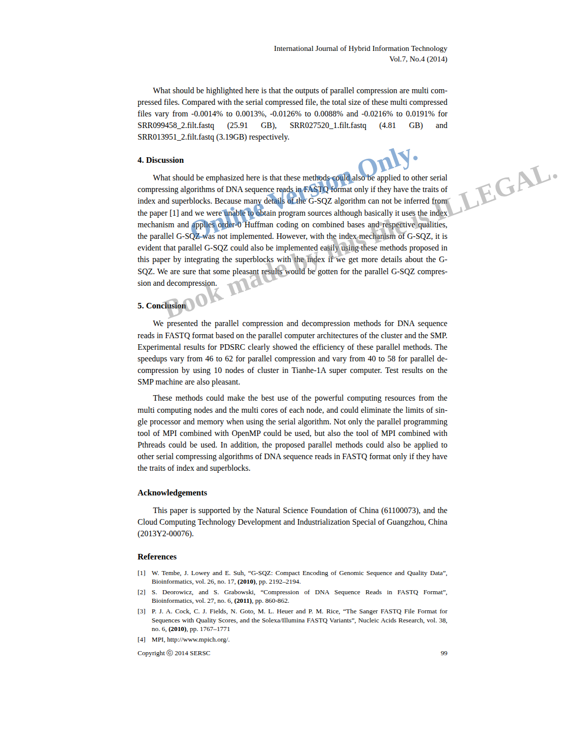International Journal of Hybrid Information Technology Vol.7, No.4 (2014)
What should be highlighted here is that the outputs of parallel compression are multi compressed files. Compared with the serial compressed file, the total size of these multi compressed files vary from -0.0014% to 0.0013%, -0.0126% to 0.0088% and -0.0216% to 0.0191% for SRR099458_2.filt.fastq (25.91 GB), SRR027520_1.filt.fastq (4.81 GB) and SRR013951_2.filt.fastq (3.19GB) respectively.
4. Discussion
What should be emphasized here is that these methods could also be applied to other serial compressing algorithms of DNA sequence reads in FASTQ format only if they have the traits of index and superblocks. Because many details of the G-SQZ algorithm can not be inferred from the paper [1] and we were unable to obtain program sources although basically it uses the index mechanism and applies order-0 Huffman coding on combined bases and respective qualities, the parallel G-SQZ was not implemented. However, with the index mechanism of G-SQZ, it is evident that parallel G-SQZ could also be implemented easily using these methods proposed in this paper by integrating the superblocks with the index if we get more details about the G-SQZ. We are sure that some pleasant results would be gotten for the parallel G-SQZ compression and decompression.
5. Conclusion
We presented the parallel compression and decompression methods for DNA sequence reads in FASTQ format based on the parallel computer architectures of the cluster and the SMP. Experimental results for PDSRC clearly showed the efficiency of these parallel methods. The speedups vary from 46 to 62 for parallel compression and vary from 40 to 58 for parallel decompression by using 10 nodes of cluster in Tianhe-1A super computer. Test results on the SMP machine are also pleasant.
These methods could make the best use of the powerful computing resources from the multi computing nodes and the multi cores of each node, and could eliminate the limits of single processor and memory when using the serial algorithm. Not only the parallel programming tool of MPI combined with OpenMP could be used, but also the tool of MPI combined with Pthreads could be used. In addition, the proposed parallel methods could also be applied to other serial compressing algorithms of DNA sequence reads in FASTQ format only if they have the traits of index and superblocks.
Acknowledgements
This paper is supported by the Natural Science Foundation of China (61100073), and the Cloud Computing Technology Development and Industrialization Special of Guangzhou, China (2013Y2-00076).
References
[1] W. Tembe, J. Lowey and E. Suh, “G-SQZ: Compact Encoding of Genomic Sequence and Quality Data”, Bioinformatics, vol. 26, no. 17, (2010), pp. 2192–2194.
[2] S. Deorowicz, and S. Grabowski, “Compression of DNA Sequence Reads in FASTQ Format”, Bioinformatics, vol. 27, no. 6, (2011), pp. 860-862.
[3] P. J. A. Cock, C. J. Fields, N. Goto, M. L. Heuer and P. M. Rice, “The Sanger FASTQ File Format for Sequences with Quality Scores, and the Solexa/Illumina FASTQ Variants”, Nucleic Acids Research, vol. 38, no. 6, (2010), pp. 1767–1771
[4] MPI, http://www.mpich.org/.
Copyright ⓒ 2014 SERSC 99
Online Version Only.
Book made by this file is ILLEGAL.